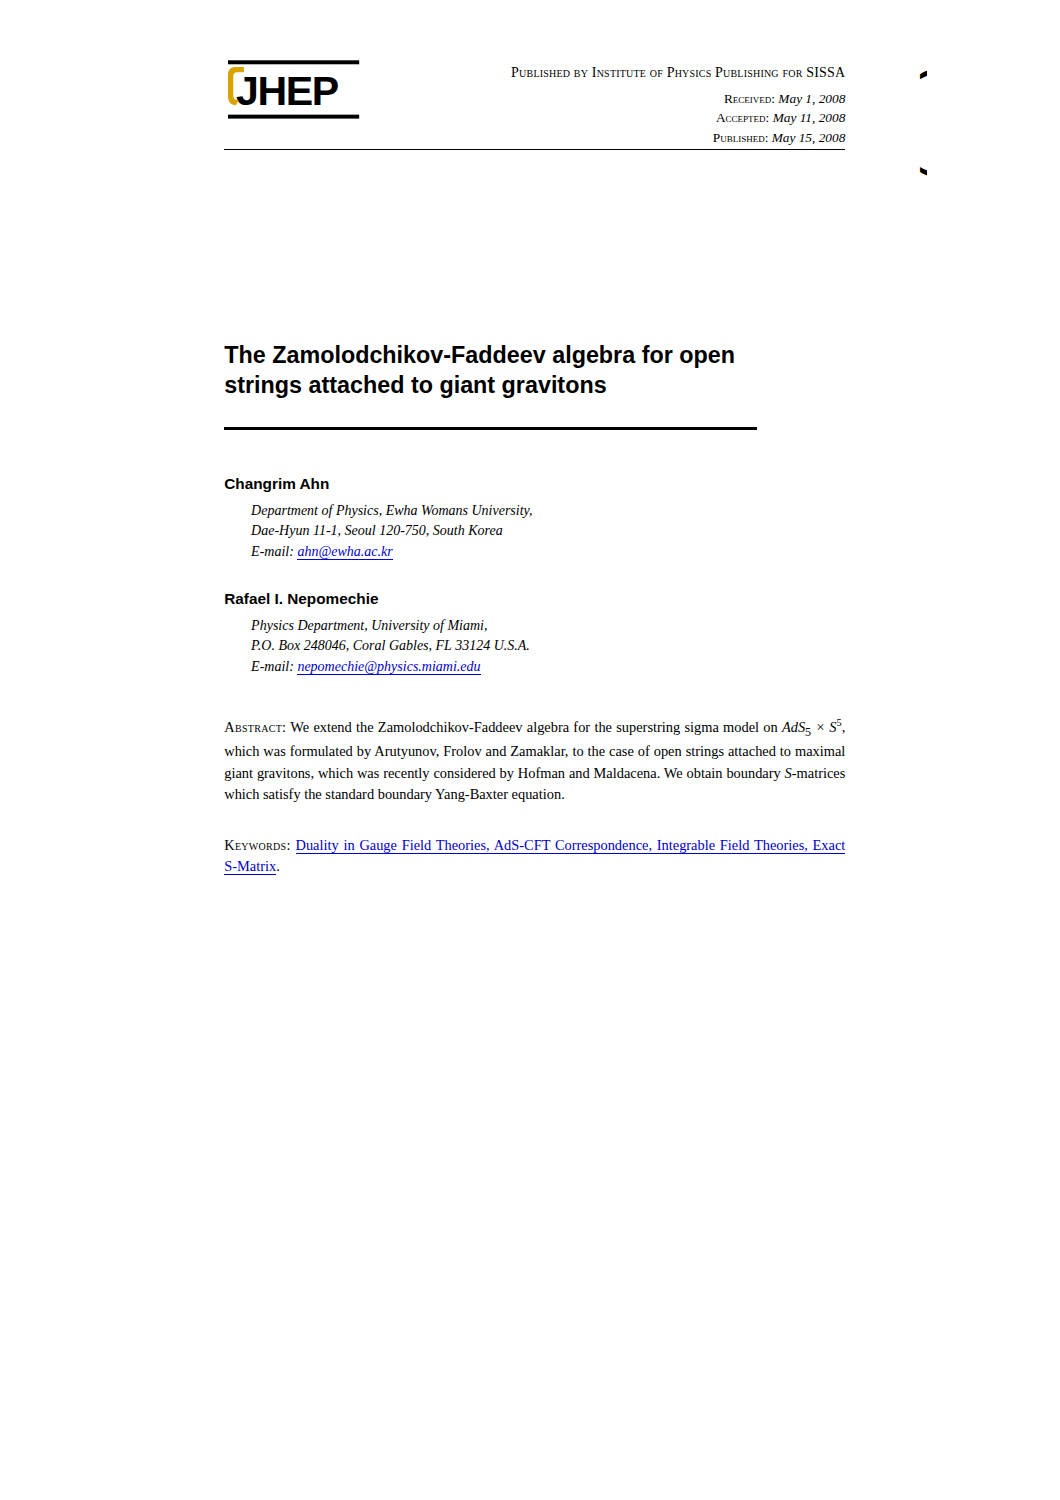JHEP
Published by Institute of Physics Publishing for SISSA
Received: May 1, 2008
Accepted: May 11, 2008
Published: May 15, 2008
JHEP05(2008)059
The Zamolodchikov-Faddeev algebra for open strings attached to giant gravitons
Changrim Ahn
Department of Physics, Ewha Womans University,
Dae-Hyun 11-1, Seoul 120-750, South Korea
E-mail: ahn@ewha.ac.kr
Rafael I. Nepomechie
Physics Department, University of Miami,
P.O. Box 248046, Coral Gables, FL 33124 U.S.A.
E-mail: nepomechie@physics.miami.edu
Abstract: We extend the Zamolodchikov-Faddeev algebra for the superstring sigma model on AdS5 × S5, which was formulated by Arutyunov, Frolov and Zamaklar, to the case of open strings attached to maximal giant gravitons, which was recently considered by Hofman and Maldacena. We obtain boundary S-matrices which satisfy the standard boundary Yang-Baxter equation.
Keywords: Duality in Gauge Field Theories, AdS-CFT Correspondence, Integrable Field Theories, Exact S-Matrix.